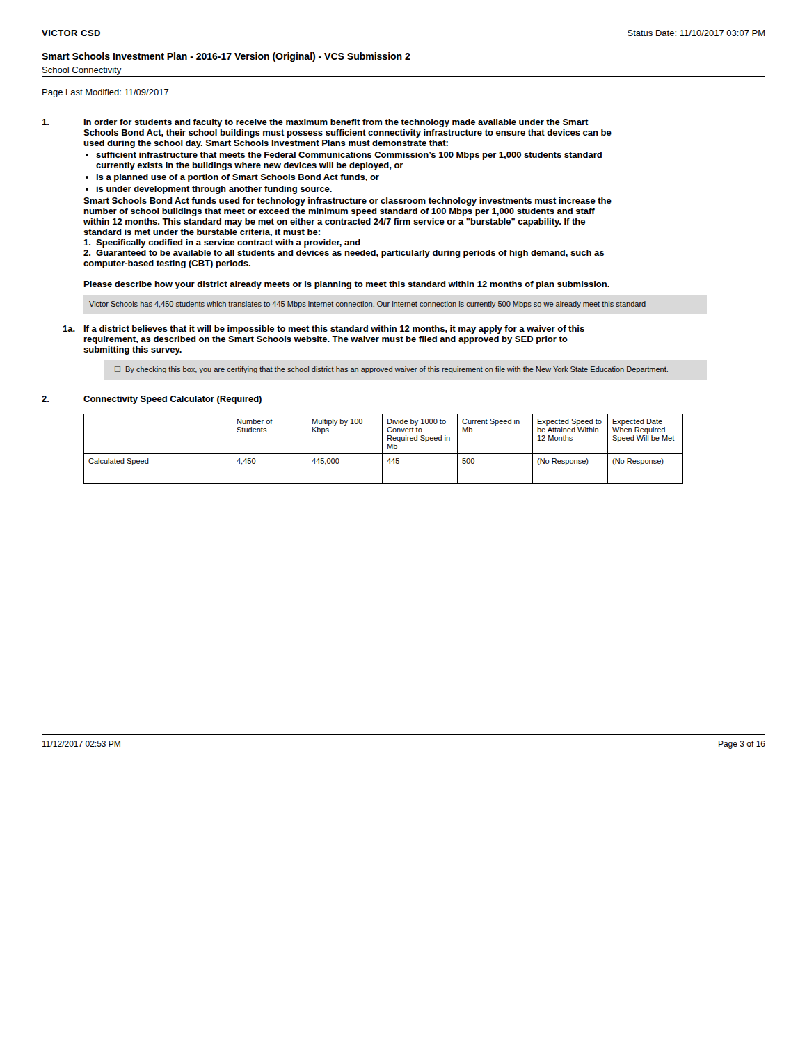VICTOR CSD
Status Date: 11/10/2017 03:07 PM
Smart Schools Investment Plan - 2016-17 Version (Original) - VCS Submission 2
School Connectivity
Page Last Modified: 11/09/2017
1.
In order for students and faculty to receive the maximum benefit from the technology made available under the Smart Schools Bond Act, their school buildings must possess sufficient connectivity infrastructure to ensure that devices can be used during the school day. Smart Schools Investment Plans must demonstrate that:
sufficient infrastructure that meets the Federal Communications Commission’s 100 Mbps per 1,000 students standard currently exists in the buildings where new devices will be deployed, or
is a planned use of a portion of Smart Schools Bond Act funds, or
is under development through another funding source.
Smart Schools Bond Act funds used for technology infrastructure or classroom technology investments must increase the number of school buildings that meet or exceed the minimum speed standard of 100 Mbps per 1,000 students and staff within 12 months. This standard may be met on either a contracted 24/7 firm service or a "burstable" capability. If the standard is met under the burstable criteria, it must be:
1. Specifically codified in a service contract with a provider, and
2. Guaranteed to be available to all students and devices as needed, particularly during periods of high demand, such as computer-based testing (CBT) periods.
Please describe how your district already meets or is planning to meet this standard within 12 months of plan submission.
Victor Schools has 4,450 students which translates to 445 Mbps internet connection. Our internet connection is currently 500 Mbps so we already meet this standard
1a.
If a district believes that it will be impossible to meet this standard within 12 months, it may apply for a waiver of this requirement, as described on the Smart Schools website. The waiver must be filed and approved by SED prior to submitting this survey.
☐
By checking this box, you are certifying that the school district has an approved waiver of this requirement on file with the New York State Education Department.
2.
Connectivity Speed Calculator (Required)
| | Number of Students | Multiply by 100 Kbps | Divide by 1000 to Convert to Required Speed in Mb | Current Speed in Mb | Expected Speed to be Attained Within 12 Months | Expected Date When Required Speed Will be Met |
| Calculated Speed | 4,450 | 445,000 | 445 | 500 | (No Response) | (No Response) |
11/12/2017 02:53 PM
Page 3 of 16